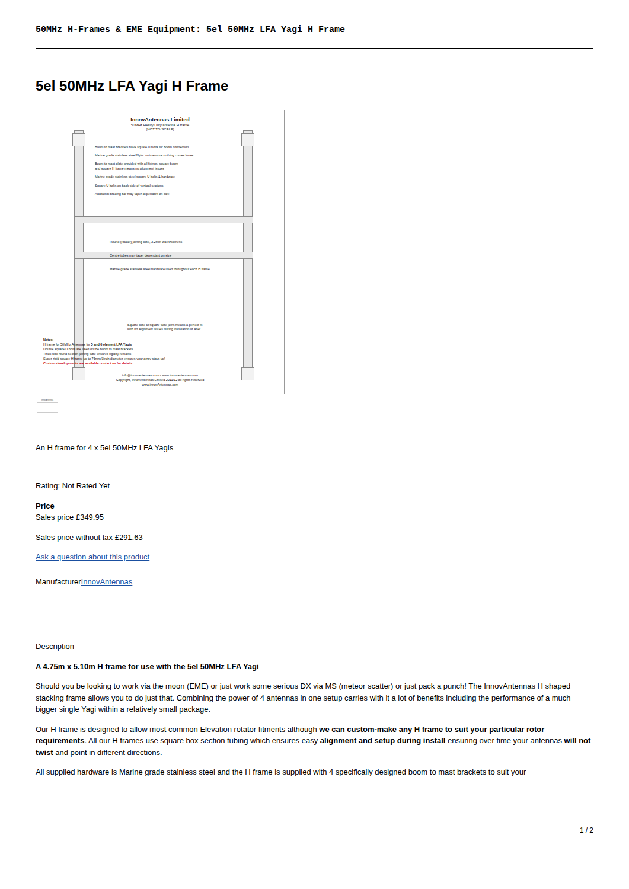50MHz H-Frames & EME Equipment: 5el 50MHz LFA Yagi H Frame
5el 50MHz LFA Yagi H Frame
InnovAntennas Limited
50MHz Heavy Duty antenna H frame
(NOT TO SCALE)
Boom to mast brackets have square U bolts for boom connection
Marine grade stainless steel Nyloc nuts ensure nothing comes loose
Boom to mast plate provided with all fixings, square boom
and square H frame means no alignment issues
Marine grade stainless steel square U bolts & hardware
Square U bolts on back side of vertical sections
Additional bracing bar may taper dependant on size
Round (rotator) joining tube, 3.2mm wall thickness
Centre tubes may taper dependant on size
Marine grade stainless steel hardware used throughout each H frame
Square tube to square tube joins means a perfect fit
with no alignment issues during installation or after
Notes:
H frame for 50MHz Antennas for 5 and 6 element LFA Yagis
Double square U bolts are used on the boom to mast brackets
Thick-wall round section joining tube ensures rigidity remains
Super-rigid square H frame up to 76mm/3inch diameter ensures your array stays up!
Custom developments are available contact us for details
info@innovantennas.com - www.innovantennas.com
Copyright, InnovAntennas Limited 2011/12 all rights reserved
www.innovAntennas.com
InnovAntennas
An H frame for 4 x 5el 50MHz LFA Yagis
Rating: Not Rated Yet
Price
Sales price £349.95
Sales price without tax £291.63
Ask a question about this product
ManufacturerInnovAntennas
Description
A 4.75m x 5.10m H frame for use with the 5el 50MHz LFA Yagi
Should you be looking to work via the moon (EME) or just work some serious DX via MS (meteor scatter) or just pack a punch! The InnovAntennas H shaped stacking frame allows you to do just that. Combining the power of 4 antennas in one setup carries with it a lot of benefits including the performance of a much bigger single Yagi within a relatively small package.
Our H frame is designed to allow most common Elevation rotator fitments although we can custom-make any H frame to suit your particular rotor requirements. All our H frames use square box section tubing which ensures easy alignment and setup during install ensuring over time your antennas will not twist and point in different directions.
All supplied hardware is Marine grade stainless steel and the H frame is supplied with 4 specifically designed boom to mast brackets to suit your
1 / 2